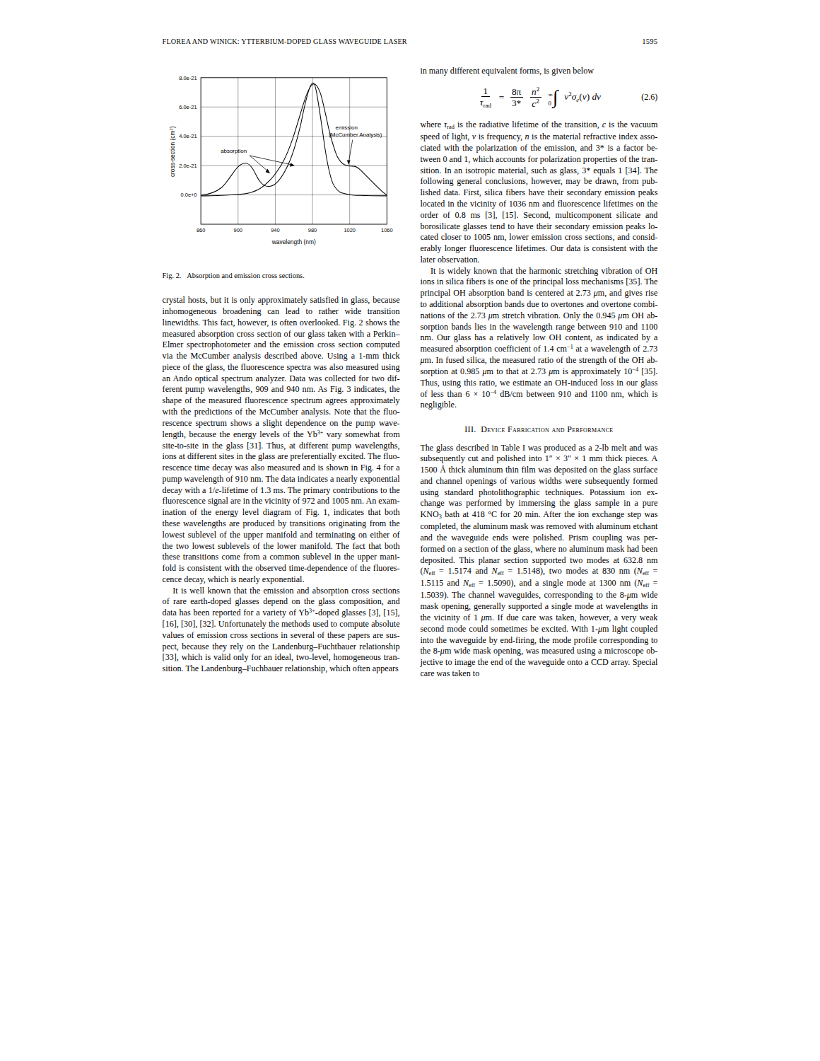Florea and Winick: Ytterbium-Doped Glass Waveguide Laser
1595
8.0e-21 6.0e-21 4.0e-21 2.0e-21 0.0e+0 860 900 940 980 1020 1060 wavelength (nm) cross-section (cm2) emission (McCumber Analysis) absorption
Fig. 2. Absorption and emission cross sections.
crystal hosts, but it is only approximately satisfied in glass, because inhomogeneous broadening can lead to rather wide transition linewidths. This fact, however, is often overlooked. Fig. 2 shows the measured absorption cross section of our glass taken with a Perkin–Elmer spectrophotometer and the emission cross section computed via the McCumber analysis described above. Using a 1-mm thick piece of the glass, the fluorescence spectra was also measured using an Ando optical spectrum analyzer. Data was collected for two different pump wavelengths, 909 and 940 nm. As Fig. 3 indicates, the shape of the measured fluorescence spectrum agrees approximately with the predictions of the McCumber analysis. Note that the fluorescence spectrum shows a slight dependence on the pump wavelength, because the energy levels of the Yb3+ vary somewhat from site-to-site in the glass [31]. Thus, at different pump wavelengths, ions at different sites in the glass are preferentially excited. The fluorescence time decay was also measured and is shown in Fig. 4 for a pump wavelength of 910 nm. The data indicates a nearly exponential decay with a 1/e-lifetime of 1.3 ms. The primary contributions to the fluorescence signal are in the vicinity of 972 and 1005 nm. An examination of the energy level diagram of Fig. 1, indicates that both these wavelengths are produced by transitions originating from the lowest sublevel of the upper manifold and terminating on either of the two lowest sublevels of the lower manifold. The fact that both these transitions come from a common sublevel in the upper manifold is consistent with the observed time-dependence of the fluorescence decay, which is nearly exponential.
It is well known that the emission and absorption cross sections of rare earth-doped glasses depend on the glass composition, and data has been reported for a variety of Yb3+-doped glasses [3], [15], [16], [30], [32]. Unfortunately the methods used to compute absolute values of emission cross sections in several of these papers are suspect, because they rely on the Landenburg–Fuchtbauer relationship [33], which is valid only for an ideal, two-level, homogeneous transition. The Landenburg–Fuchbauer relationship, which often appears
in many different equivalent forms, is given below
1 τrad = 8π 3* n2 c2 ∞0 ∫ ν2σe(ν) dν (2.6)
where τrad is the radiative lifetime of the transition, c is the vacuum speed of light, ν is frequency, n is the material refractive index associated with the polarization of the emission, and 3* is a factor between 0 and 1, which accounts for polarization properties of the transition. In an isotropic material, such as glass, 3* equals 1 [34]. The following general conclusions, however, may be drawn, from published data. First, silica fibers have their secondary emission peaks located in the vicinity of 1036 nm and fluorescence lifetimes on the order of 0.8 ms [3], [15]. Second, multicomponent silicate and borosilicate glasses tend to have their secondary emission peaks located closer to 1005 nm, lower emission cross sections, and considerably longer fluorescence lifetimes. Our data is consistent with the later observation.
It is widely known that the harmonic stretching vibration of OH ions in silica fibers is one of the principal loss mechanisms [35]. The principal OH absorption band is centered at 2.73 μm, and gives rise to additional absorption bands due to overtones and overtone combinations of the 2.73 μm stretch vibration. Only the 0.945 μm OH absorption bands lies in the wavelength range between 910 and 1100 nm. Our glass has a relatively low OH content, as indicated by a measured absorption coefficient of 1.4 cm−1 at a wavelength of 2.73 μm. In fused silica, the measured ratio of the strength of the OH absorption at 0.985 μm to that at 2.73 μm is approximately 10−4 [35]. Thus, using this ratio, we estimate an OH-induced loss in our glass of less than 6 × 10−4 dB/cm between 910 and 1100 nm, which is negligible.
III. Device Fabrication and Performance
The glass described in Table I was produced as a 2-lb melt and was subsequently cut and polished into 1″ × 3″ × 1 mm thick pieces. A 1500 Å thick aluminum thin film was deposited on the glass surface and channel openings of various widths were subsequently formed using standard photolithographic techniques. Potassium ion exchange was performed by immersing the glass sample in a pure KNO3 bath at 418 °C for 20 min. After the ion exchange step was completed, the aluminum mask was removed with aluminum etchant and the waveguide ends were polished. Prism coupling was performed on a section of the glass, where no aluminum mask had been deposited. This planar section supported two modes at 632.8 nm (Neff = 1.5174 and Neff = 1.5148), two modes at 830 nm (Neff = 1.5115 and Neff = 1.5090), and a single mode at 1300 nm (Neff = 1.5039). The channel waveguides, corresponding to the 8-μm wide mask opening, generally supported a single mode at wavelengths in the vicinity of 1 μm. If due care was taken, however, a very weak second mode could sometimes be excited. With 1-μm light coupled into the waveguide by end-firing, the mode profile corresponding to the 8-μm wide mask opening, was measured using a microscope objective to image the end of the waveguide onto a CCD array. Special care was taken to